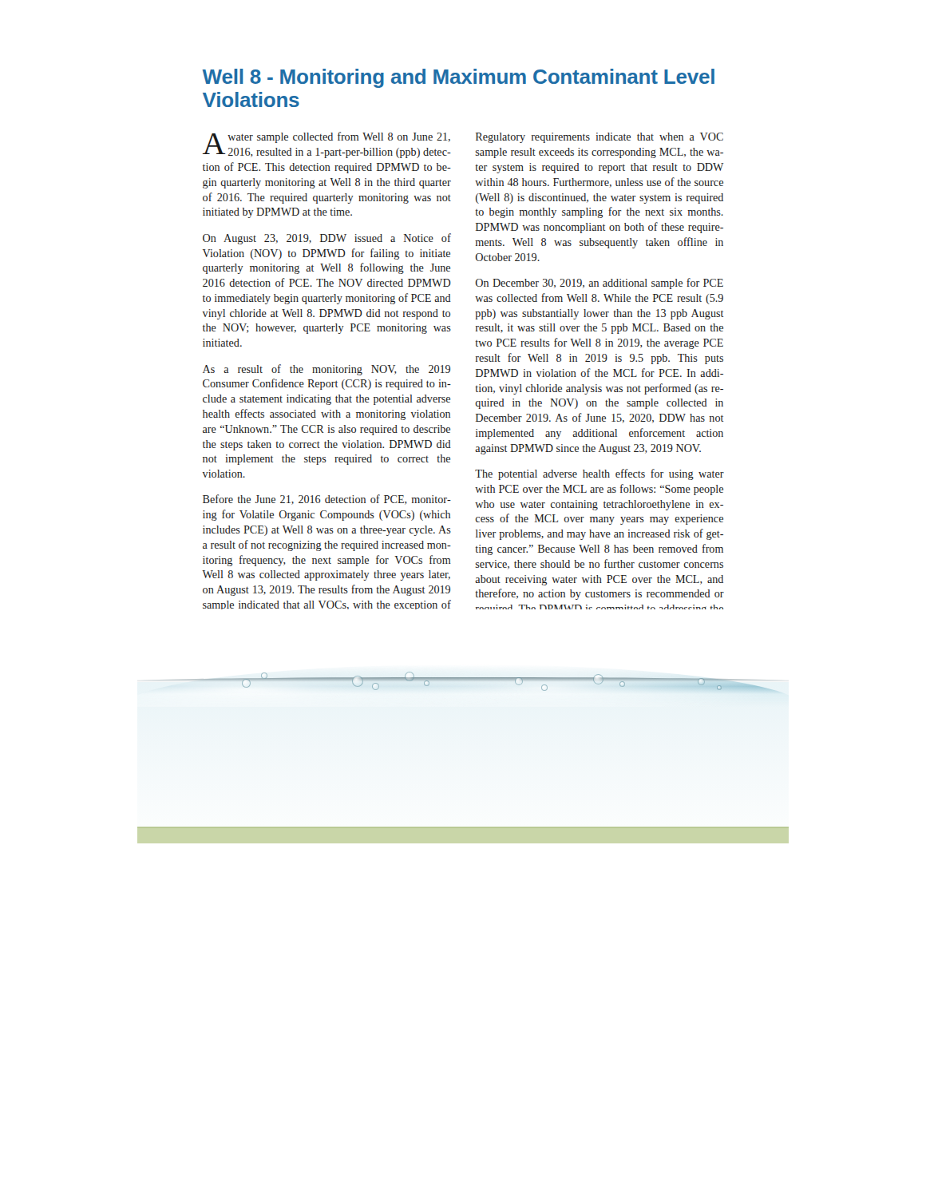Well 8 - Monitoring and Maximum Contaminant Level Violations
Awater sample collected from Well 8 on June 21, 2016, resulted in a 1-part-per-billion (ppb) detection of PCE. This detection required DPMWD to begin quarterly monitoring at Well 8 in the third quarter of 2016. The required quarterly monitoring was not initiated by DPMWD at the time.
On August 23, 2019, DDW issued a Notice of Violation (NOV) to DPMWD for failing to initiate quarterly monitoring at Well 8 following the June 2016 detection of PCE. The NOV directed DPMWD to immediately begin quarterly monitoring of PCE and vinyl chloride at Well 8. DPMWD did not respond to the NOV; however, quarterly PCE monitoring was initiated.
As a result of the monitoring NOV, the 2019 Consumer Confidence Report (CCR) is required to include a statement indicating that the potential adverse health effects associated with a monitoring violation are “Unknown.” The CCR is also required to describe the steps taken to correct the violation. DPMWD did not implement the steps required to correct the violation.
Before the June 21, 2016 detection of PCE, monitoring for Volatile Organic Compounds (VOCs) (which includes PCE) at Well 8 was on a three-year cycle. As a result of not recognizing the required increased monitoring frequency, the next sample for VOCs from Well 8 was collected approximately three years later, on August 13, 2019. The results from the August 2019 sample indicated that all VOCs, with the exception of PCE, were reported as not detected. The PCE result (13 ppb) was over the Maximum Contaminant Level (MCL) of 5 ppb.
Regulatory requirements indicate that when a VOC sample result exceeds its corresponding MCL, the water system is required to report that result to DDW within 48 hours. Furthermore, unless use of the source (Well 8) is discontinued, the water system is required to begin monthly sampling for the next six months. DPMWD was noncompliant on both of these requirements. Well 8 was subsequently taken offline in October 2019.
On December 30, 2019, an additional sample for PCE was collected from Well 8. While the PCE result (5.9 ppb) was substantially lower than the 13 ppb August result, it was still over the 5 ppb MCL. Based on the two PCE results for Well 8 in 2019, the average PCE result for Well 8 in 2019 is 9.5 ppb. This puts DPMWD in violation of the MCL for PCE. In addition, vinyl chloride analysis was not performed (as required in the NOV) on the sample collected in December 2019. As of June 15, 2020, DDW has not implemented any additional enforcement action against DPMWD since the August 23, 2019 NOV.
The potential adverse health effects for using water with PCE over the MCL are as follows: “Some people who use water containing tetrachloroethylene in excess of the MCL over many years may experience liver problems, and may have an increased risk of getting cancer.” Because Well 8 has been removed from service, there should be no further customer concerns about receiving water with PCE over the MCL, and therefore, no action by customers is recommended or required. The DPMWD is committed to addressing the compliance concerns described above in a timely manner. DPMWD’s top priority is safe, clean, and affordable water for the District’s ratepayers.